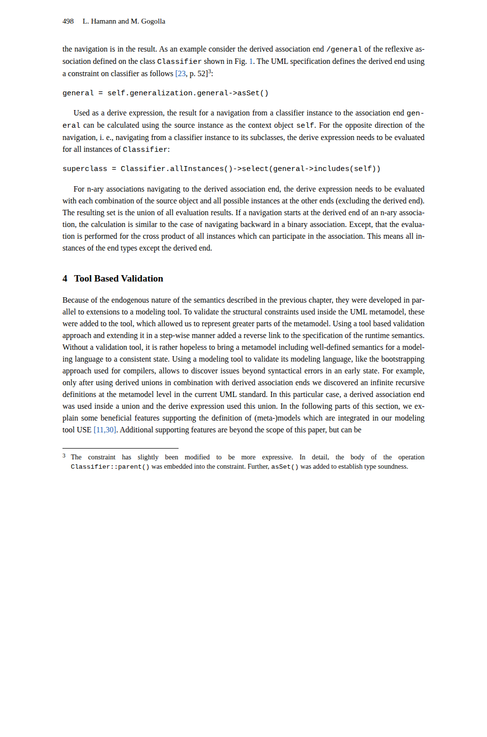498 L. Hamann and M. Gogolla
the navigation is in the result. As an example consider the derived association end /general of the reflexive association defined on the class Classifier shown in Fig. 1. The UML specification defines the derived end using a constraint on classifier as follows [23, p. 52]3:
general = self.generalization.general->asSet()
Used as a derive expression, the result for a navigation from a classifier instance to the association end general can be calculated using the source instance as the context object self. For the opposite direction of the navigation, i. e., navigating from a classifier instance to its subclasses, the derive expression needs to be evaluated for all instances of Classifier:
superclass = Classifier.allInstances()->select(general->includes(self))
For n-ary associations navigating to the derived association end, the derive expression needs to be evaluated with each combination of the source object and all possible instances at the other ends (excluding the derived end). The resulting set is the union of all evaluation results. If a navigation starts at the derived end of an n-ary association, the calculation is similar to the case of navigating backward in a binary association. Except, that the evaluation is performed for the cross product of all instances which can participate in the association. This means all instances of the end types except the derived end.
4 Tool Based Validation
Because of the endogenous nature of the semantics described in the previous chapter, they were developed in parallel to extensions to a modeling tool. To validate the structural constraints used inside the UML metamodel, these were added to the tool, which allowed us to represent greater parts of the metamodel. Using a tool based validation approach and extending it in a step-wise manner added a reverse link to the specification of the runtime semantics. Without a validation tool, it is rather hopeless to bring a metamodel including well-defined semantics for a modeling language to a consistent state. Using a modeling tool to validate its modeling language, like the bootstrapping approach used for compilers, allows to discover issues beyond syntactical errors in an early state. For example, only after using derived unions in combination with derived association ends we discovered an infinite recursive definitions at the metamodel level in the current UML standard. In this particular case, a derived association end was used inside a union and the derive expression used this union. In the following parts of this section, we explain some beneficial features supporting the definition of (meta-)models which are integrated in our modeling tool USE [11,30]. Additional supporting features are beyond the scope of this paper, but can be
3 The constraint has slightly been modified to be more expressive. In detail, the body of the operation Classifier::parent() was embedded into the constraint. Further, asSet() was added to establish type soundness.